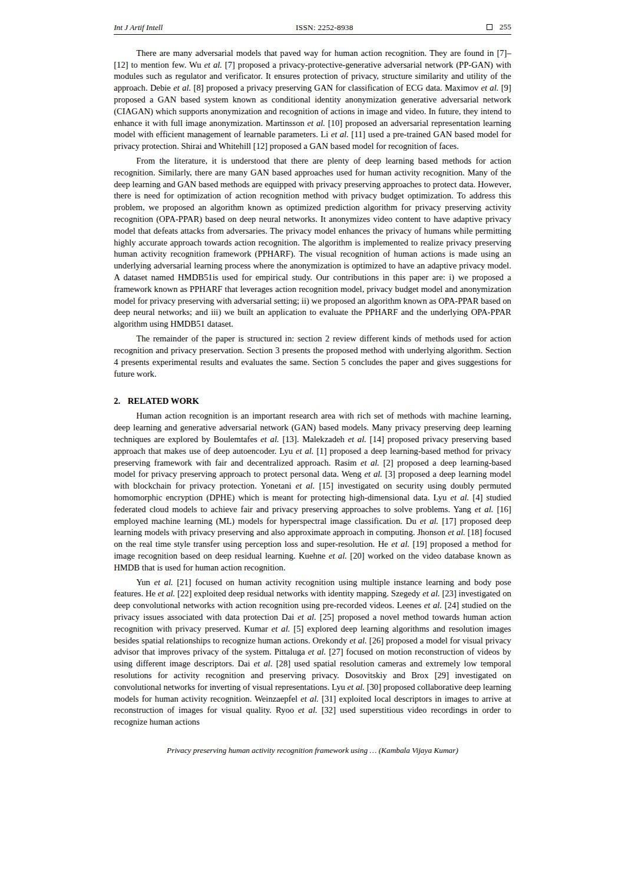Int J Artif Intell ISSN: 2252-8938 255
There are many adversarial models that paved way for human action recognition. They are found in [7]–[12] to mention few. Wu et al. [7] proposed a privacy-protective-generative adversarial network (PP-GAN) with modules such as regulator and verificator. It ensures protection of privacy, structure similarity and utility of the approach. Debie et al. [8] proposed a privacy preserving GAN for classification of ECG data. Maximov et al. [9] proposed a GAN based system known as conditional identity anonymization generative adversarial network (CIAGAN) which supports anonymization and recognition of actions in image and video. In future, they intend to enhance it with full image anonymization. Martinsson et al. [10] proposed an adversarial representation learning model with efficient management of learnable parameters. Li et al. [11] used a pre-trained GAN based model for privacy protection. Shirai and Whitehill [12] proposed a GAN based model for recognition of faces.
From the literature, it is understood that there are plenty of deep learning based methods for action recognition. Similarly, there are many GAN based approaches used for human activity recognition. Many of the deep learning and GAN based methods are equipped with privacy preserving approaches to protect data. However, there is need for optimization of action recognition method with privacy budget optimization. To address this problem, we proposed an algorithm known as optimized prediction algorithm for privacy preserving activity recognition (OPA-PPAR) based on deep neural networks. It anonymizes video content to have adaptive privacy model that defeats attacks from adversaries. The privacy model enhances the privacy of humans while permitting highly accurate approach towards action recognition. The algorithm is implemented to realize privacy preserving human activity recognition framework (PPHARF). The visual recognition of human actions is made using an underlying adversarial learning process where the anonymization is optimized to have an adaptive privacy model. A dataset named HMDB51is used for empirical study. Our contributions in this paper are: i) we proposed a framework known as PPHARF that leverages action recognition model, privacy budget model and anonymization model for privacy preserving with adversarial setting; ii) we proposed an algorithm known as OPA-PPAR based on deep neural networks; and iii) we built an application to evaluate the PPHARF and the underlying OPA-PPAR algorithm using HMDB51 dataset.
The remainder of the paper is structured in: section 2 review different kinds of methods used for action recognition and privacy preservation. Section 3 presents the proposed method with underlying algorithm. Section 4 presents experimental results and evaluates the same. Section 5 concludes the paper and gives suggestions for future work.
2. RELATED WORK
Human action recognition is an important research area with rich set of methods with machine learning, deep learning and generative adversarial network (GAN) based models. Many privacy preserving deep learning techniques are explored by Boulemtafes et al. [13]. Malekzadeh et al. [14] proposed privacy preserving based approach that makes use of deep autoencoder. Lyu et al. [1] proposed a deep learning-based method for privacy preserving framework with fair and decentralized approach. Rasim et al. [2] proposed a deep learning-based model for privacy preserving approach to protect personal data. Weng et al. [3] proposed a deep learning model with blockchain for privacy protection. Yonetani et al. [15] investigated on security using doubly permuted homomorphic encryption (DPHE) which is meant for protecting high-dimensional data. Lyu et al. [4] studied federated cloud models to achieve fair and privacy preserving approaches to solve problems. Yang et al. [16] employed machine learning (ML) models for hyperspectral image classification. Du et al. [17] proposed deep learning models with privacy preserving and also approximate approach in computing. Jhonson et al. [18] focused on the real time style transfer using perception loss and super-resolution. He et al. [19] proposed a method for image recognition based on deep residual learning. Kuehne et al. [20] worked on the video database known as HMDB that is used for human action recognition.
Yun et al. [21] focused on human activity recognition using multiple instance learning and body pose features. He et al. [22] exploited deep residual networks with identity mapping. Szegedy et al. [23] investigated on deep convolutional networks with action recognition using pre-recorded videos. Leenes et al. [24] studied on the privacy issues associated with data protection Dai et al. [25] proposed a novel method towards human action recognition with privacy preserved. Kumar et al. [5] explored deep learning algorithms and resolution images besides spatial relationships to recognize human actions. Orekondy et al. [26] proposed a model for visual privacy advisor that improves privacy of the system. Pittaluga et al. [27] focused on motion reconstruction of videos by using different image descriptors. Dai et al. [28] used spatial resolution cameras and extremely low temporal resolutions for activity recognition and preserving privacy. Dosovitskiy and Brox [29] investigated on convolutional networks for inverting of visual representations. Lyu et al. [30] proposed collaborative deep learning models for human activity recognition. Weinzaepfel et al. [31] exploited local descriptors in images to arrive at reconstruction of images for visual quality. Ryoo et al. [32] used superstitious video recordings in order to recognize human actions
Privacy preserving human activity recognition framework using … (Kambala Vijaya Kumar)